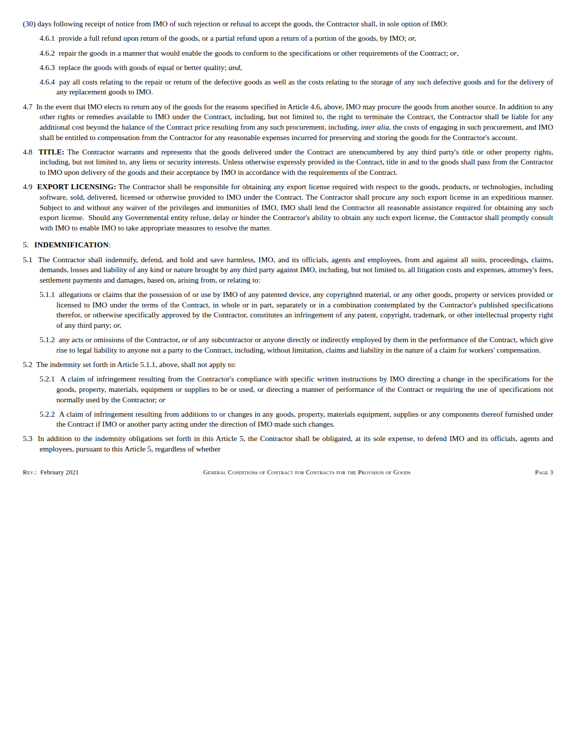(30) days following receipt of notice from IMO of such rejection or refusal to accept the goods, the Contractor shall, in sole option of IMO:
4.6.1 provide a full refund upon return of the goods, or a partial refund upon a return of a portion of the goods, by IMO; or,
4.6.2 repair the goods in a manner that would enable the goods to conform to the specifications or other requirements of the Contract; or,
4.6.3 replace the goods with goods of equal or better quality; and,
4.6.4 pay all costs relating to the repair or return of the defective goods as well as the costs relating to the storage of any such defective goods and for the delivery of any replacement goods to IMO.
4.7 In the event that IMO elects to return any of the goods for the reasons specified in Article 4.6, above, IMO may procure the goods from another source. In addition to any other rights or remedies available to IMO under the Contract, including, but not limited to, the right to terminate the Contract, the Contractor shall be liable for any additional cost beyond the balance of the Contract price resulting from any such procurement, including, inter alia, the costs of engaging in such procurement, and IMO shall be entitled to compensation from the Contractor for any reasonable expenses incurred for preserving and storing the goods for the Contractor's account.
4.8 TITLE: The Contractor warrants and represents that the goods delivered under the Contract are unencumbered by any third party's title or other property rights, including, but not limited to, any liens or security interests. Unless otherwise expressly provided in the Contract, title in and to the goods shall pass from the Contractor to IMO upon delivery of the goods and their acceptance by IMO in accordance with the requirements of the Contract.
4.9 EXPORT LICENSING: The Contractor shall be responsible for obtaining any export license required with respect to the goods, products, or technologies, including software, sold, delivered, licensed or otherwise provided to IMO under the Contract. The Contractor shall procure any such export license in an expeditious manner. Subject to and without any waiver of the privileges and immunities of IMO, IMO shall lend the Contractor all reasonable assistance required for obtaining any such export license. Should any Governmental entity refuse, delay or hinder the Contractor's ability to obtain any such export license, the Contractor shall promptly consult with IMO to enable IMO to take appropriate measures to resolve the matter.
5. INDEMNIFICATION:
5.1 The Contractor shall indemnify, defend, and hold and save harmless, IMO, and its officials, agents and employees, from and against all suits, proceedings, claims, demands, losses and liability of any kind or nature brought by any third party against IMO, including, but not limited to, all litigation costs and expenses, attorney's fees, settlement payments and damages, based on, arising from, or relating to:
5.1.1 allegations or claims that the possession of or use by IMO of any patented device, any copyrighted material, or any other goods, property or services provided or licensed to IMO under the terms of the Contract, in whole or in part, separately or in a combination contemplated by the Contractor's published specifications therefor, or otherwise specifically approved by the Contractor, constitutes an infringement of any patent, copyright, trademark, or other intellectual property right of any third party; or,
5.1.2 any acts or omissions of the Contractor, or of any subcontractor or anyone directly or indirectly employed by them in the performance of the Contract, which give rise to legal liability to anyone not a party to the Contract, including, without limitation, claims and liability in the nature of a claim for workers' compensation.
5.2 The indemnity set forth in Article 5.1.1, above, shall not apply to:
5.2.1 A claim of infringement resulting from the Contractor's compliance with specific written instructions by IMO directing a change in the specifications for the goods, property, materials, equipment or supplies to be or used, or directing a manner of performance of the Contract or requiring the use of specifications not normally used by the Contractor; or
5.2.2 A claim of infringement resulting from additions to or changes in any goods, property, materials equipment, supplies or any components thereof furnished under the Contract if IMO or another party acting under the direction of IMO made such changes.
5.3 In addition to the indemnity obligations set forth in this Article 5, the Contractor shall be obligated, at its sole expense, to defend IMO and its officials, agents and employees, pursuant to this Article 5, regardless of whether
Rev.: February 2021 General Conditions of Contract for Contracts for the Provision of Goods Page 3